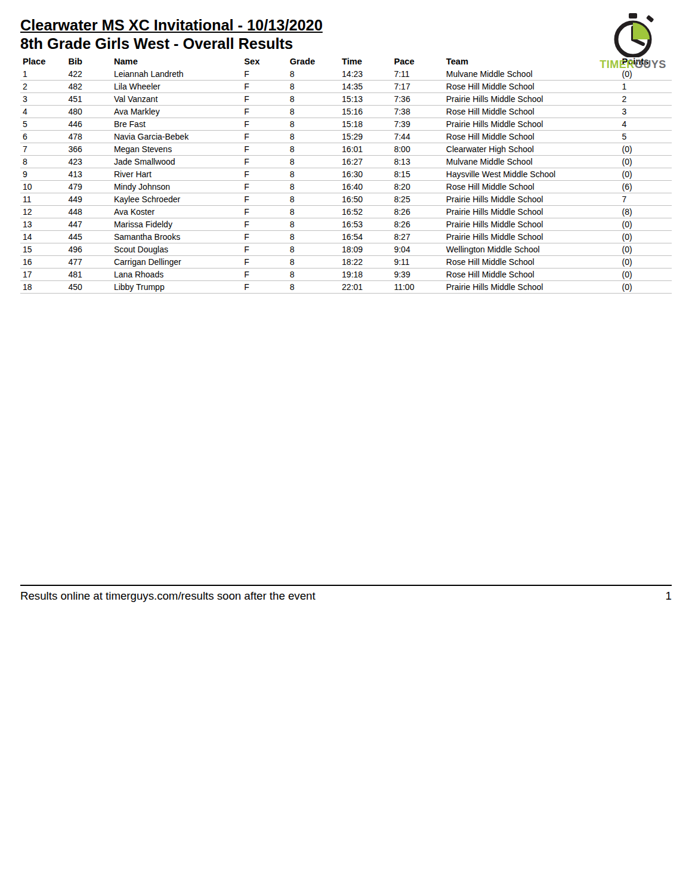TIMER GUYS
Clearwater MS XC Invitational - 10/13/2020
8th Grade Girls West - Overall Results
| Place | Bib | Name | Sex | Grade | Time | Pace | Team | Points |
| --- | --- | --- | --- | --- | --- | --- | --- | --- |
| 1 | 422 | Leiannah Landreth | F | 8 | 14:23 | 7:11 | Mulvane Middle School | (0) |
| 2 | 482 | Lila Wheeler | F | 8 | 14:35 | 7:17 | Rose Hill Middle School | 1 |
| 3 | 451 | Val Vanzant | F | 8 | 15:13 | 7:36 | Prairie Hills Middle School | 2 |
| 4 | 480 | Ava Markley | F | 8 | 15:16 | 7:38 | Rose Hill Middle School | 3 |
| 5 | 446 | Bre Fast | F | 8 | 15:18 | 7:39 | Prairie Hills Middle School | 4 |
| 6 | 478 | Navia Garcia-Bebek | F | 8 | 15:29 | 7:44 | Rose Hill Middle School | 5 |
| 7 | 366 | Megan Stevens | F | 8 | 16:01 | 8:00 | Clearwater High School | (0) |
| 8 | 423 | Jade Smallwood | F | 8 | 16:27 | 8:13 | Mulvane Middle School | (0) |
| 9 | 413 | River Hart | F | 8 | 16:30 | 8:15 | Haysville West Middle School | (0) |
| 10 | 479 | Mindy Johnson | F | 8 | 16:40 | 8:20 | Rose Hill Middle School | (6) |
| 11 | 449 | Kaylee Schroeder | F | 8 | 16:50 | 8:25 | Prairie Hills Middle School | 7 |
| 12 | 448 | Ava Koster | F | 8 | 16:52 | 8:26 | Prairie Hills Middle School | (8) |
| 13 | 447 | Marissa Fideldy | F | 8 | 16:53 | 8:26 | Prairie Hills Middle School | (0) |
| 14 | 445 | Samantha Brooks | F | 8 | 16:54 | 8:27 | Prairie Hills Middle School | (0) |
| 15 | 496 | Scout Douglas | F | 8 | 18:09 | 9:04 | Wellington Middle School | (0) |
| 16 | 477 | Carrigan Dellinger | F | 8 | 18:22 | 9:11 | Rose Hill Middle School | (0) |
| 17 | 481 | Lana Rhoads | F | 8 | 19:18 | 9:39 | Rose Hill Middle School | (0) |
| 18 | 450 | Libby Trumpp | F | 8 | 22:01 | 11:00 | Prairie Hills Middle School | (0) |
Results online at timerguys.com/results soon after the event 1